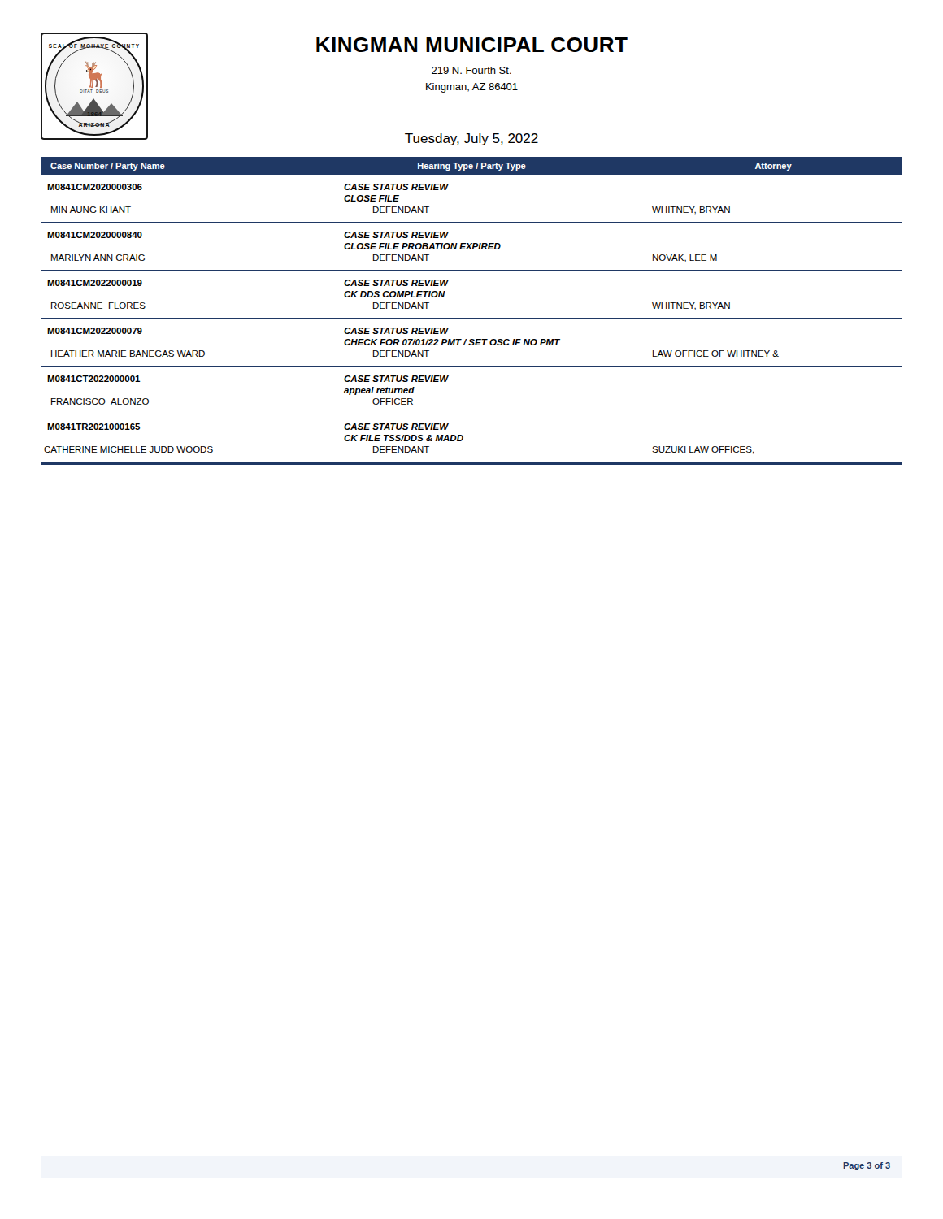SEAL OF MOHAVE COUNTY
🦌
DITAT DEUS
1864
ARIZONA
KINGMAN MUNICIPAL COURT
219 N. Fourth St.
Kingman, AZ 86401
Tuesday, July 5, 2022
| Case Number / Party Name | Hearing Type / Party Type | Attorney |
| --- | --- | --- |
| M0841CM2020000306 | CASE STATUS REVIEW | |
| | CLOSE FILE | |
| MIN AUNG KHANT | DEFENDANT | WHITNEY, BRYAN |
| M0841CM2020000840 | CASE STATUS REVIEW | |
| | CLOSE FILE PROBATION EXPIRED | |
| MARILYN ANN CRAIG | DEFENDANT | NOVAK, LEE M |
| M0841CM2022000019 | CASE STATUS REVIEW | |
| | CK DDS COMPLETION | |
| ROSEANNE FLORES | DEFENDANT | WHITNEY, BRYAN |
| M0841CM2022000079 | CASE STATUS REVIEW | |
| | CHECK FOR 07/01/22 PMT / SET OSC IF NO PMT | |
| HEATHER MARIE BANEGAS WARD | DEFENDANT | LAW OFFICE OF WHITNEY & |
| M0841CT2022000001 | CASE STATUS REVIEW | |
| | appeal returned | |
| FRANCISCO ALONZO | OFFICER | |
| M0841TR2021000165 | CASE STATUS REVIEW | |
| | CK FILE TSS/DDS & MADD | |
| CATHERINE MICHELLE JUDD WOODS | DEFENDANT | SUZUKI LAW OFFICES, |
Page 3 of 3